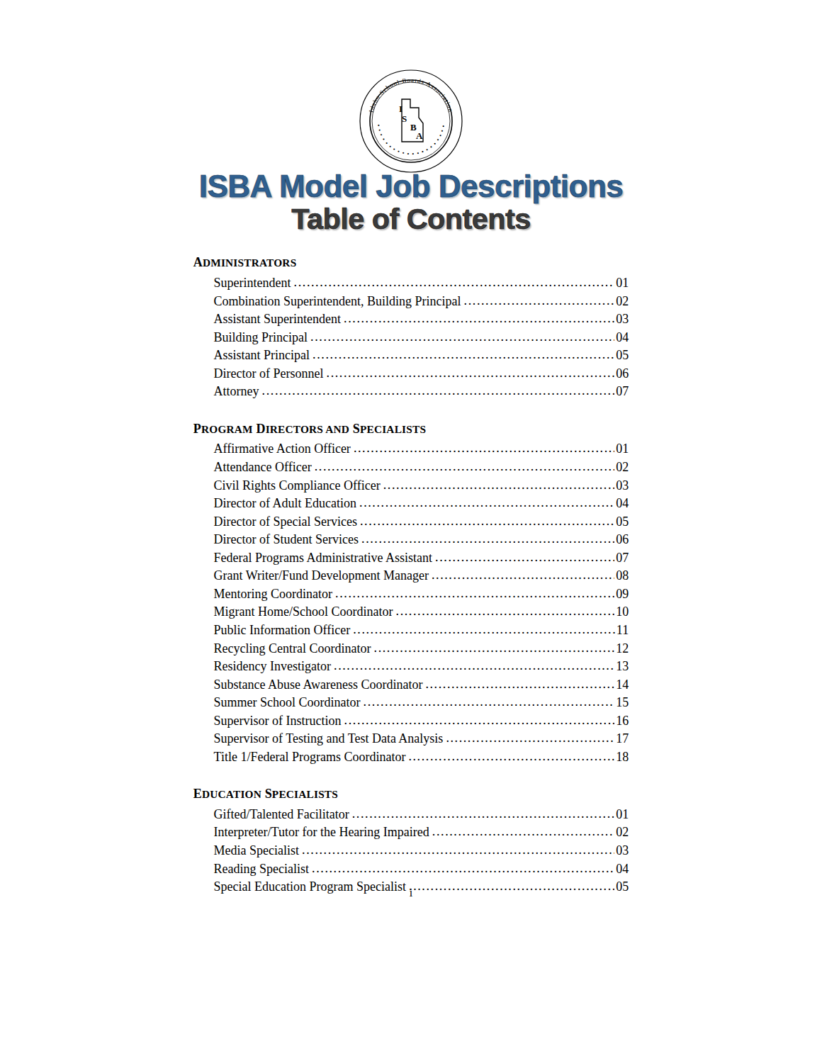Idaho School Boards Association • • • • • • • • • • • • • • • • • • • • I S B A
ISBA Model Job Descriptions
Table of Contents
ADMINISTRATORS
Superintendent........................................................................................................... 01
Combination Superintendent, Building Principal.......................................................... 02
Assistant Superintendent................................................................................................ 03
Building Principal....................................................................................................... 04
Assistant Principal...................................................................................................... 05
Director of Personnel................................................................................................... 06
Attorney..................................................................................................................... 07
PROGRAM DIRECTORS AND SPECIALISTS
Affirmative Action Officer............................................................................................. 01
Attendance Officer..................................................................................................... 02
Civil Rights Compliance Officer..................................................................................... 03
Director of Adult Education............................................................................................. 04
Director of Special Services............................................................................................. 05
Director of Student Services............................................................................................. 06
Federal Programs Administrative Assistant..................................................................... 07
Grant Writer/Fund Development Manager..................................................................... 08
Mentoring Coordinator................................................................................................. 09
Migrant Home/School Coordinator............................................................................. 10
Public Information Officer............................................................................................. 11
Recycling Central Coordinator..................................................................................... 12
Residency Investigator................................................................................................. 13
Substance Abuse Awareness Coordinator..................................................................... 14
Summer School Coordinator............................................................................................. 15
Supervisor of Instruction................................................................................................. 16
Supervisor of Testing and Test Data Analysis............................................................. 17
Title 1/Federal Programs Coordinator......................................................................... 18
EDUCATION SPECIALISTS
Gifted/Talented Facilitator............................................................................................. 01
Interpreter/Tutor for the Hearing Impaired..................................................................... 02
Media Specialist......................................................................................................... 03
Reading Specialist..................................................................................................... 04
Special Education Program Specialist......................................................................... 05
i